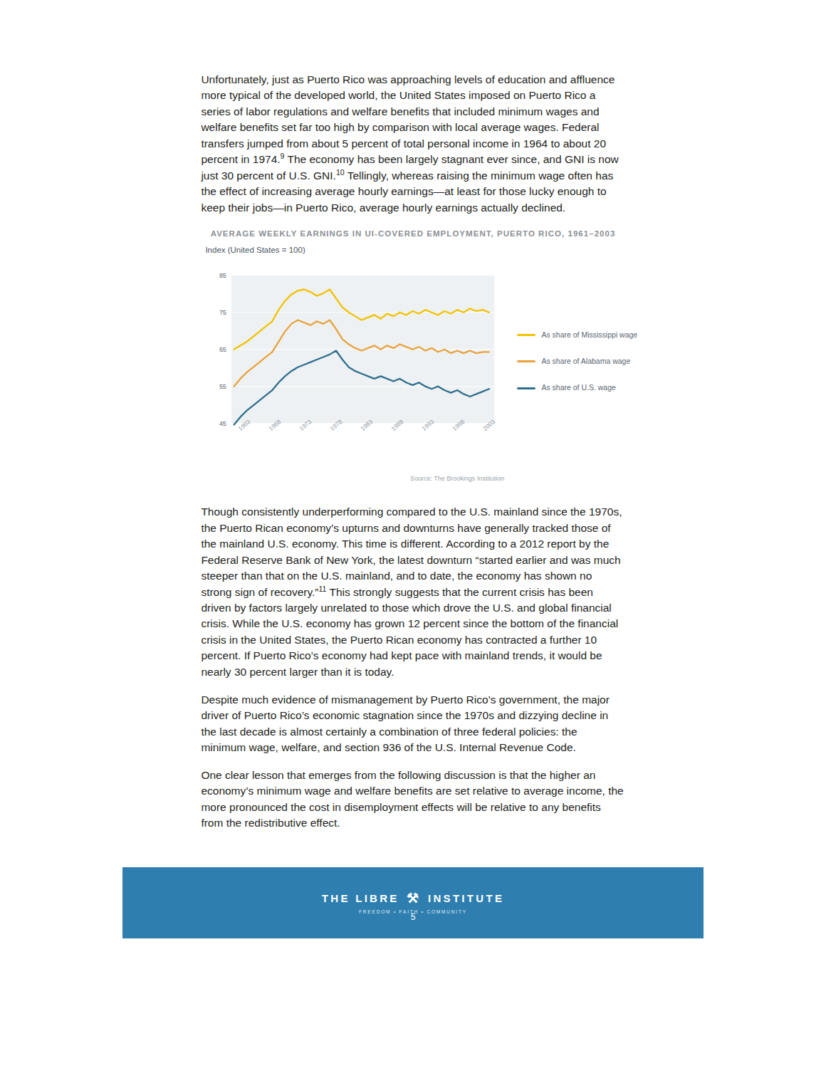Unfortunately, just as Puerto Rico was approaching levels of education and affluence more typical of the developed world, the United States imposed on Puerto Rico a series of labor regulations and welfare benefits that included minimum wages and welfare benefits set far too high by comparison with local average wages. Federal transfers jumped from about 5 percent of total personal income in 1964 to about 20 percent in 1974.9 The economy has been largely stagnant ever since, and GNI is now just 30 percent of U.S. GNI.10 Tellingly, whereas raising the minimum wage often has the effect of increasing average hourly earnings—at least for those lucky enough to keep their jobs—in Puerto Rico, average hourly earnings actually declined.
Average Weekly Earnings in UI-Covered Employment, Puerto Rico, 1961–2003
Index (United States = 100)
85 75 65 55 45 1963 1968 1973 1978 1983 1988 1993 1998 2003
Source: The Brookings Institution
As share of Mississippi wage
As share of Alabama wage
As share of U.S. wage
Though consistently underperforming compared to the U.S. mainland since the 1970s, the Puerto Rican economy’s upturns and downturns have generally tracked those of the mainland U.S. economy. This time is different. According to a 2012 report by the Federal Reserve Bank of New York, the latest downturn “started earlier and was much steeper than that on the U.S. mainland, and to date, the economy has shown no strong sign of recovery.”11 This strongly suggests that the current crisis has been driven by factors largely unrelated to those which drove the U.S. and global financial crisis. While the U.S. economy has grown 12 percent since the bottom of the financial crisis in the United States, the Puerto Rican economy has contracted a further 10 percent. If Puerto Rico’s economy had kept pace with mainland trends, it would be nearly 30 percent larger than it is today.
Despite much evidence of mismanagement by Puerto Rico’s government, the major driver of Puerto Rico’s economic stagnation since the 1970s and dizzying decline in the last decade is almost certainly a combination of three federal policies: the minimum wage, welfare, and section 936 of the U.S. Internal Revenue Code.
One clear lesson that emerges from the following discussion is that the higher an economy’s minimum wage and welfare benefits are set relative to average income, the more pronounced the cost in disemployment effects will be relative to any benefits from the redistributive effect.
THE LIBRE ⚒ INSTITUTE
FREEDOM • FAITH • COMMUNITY
5